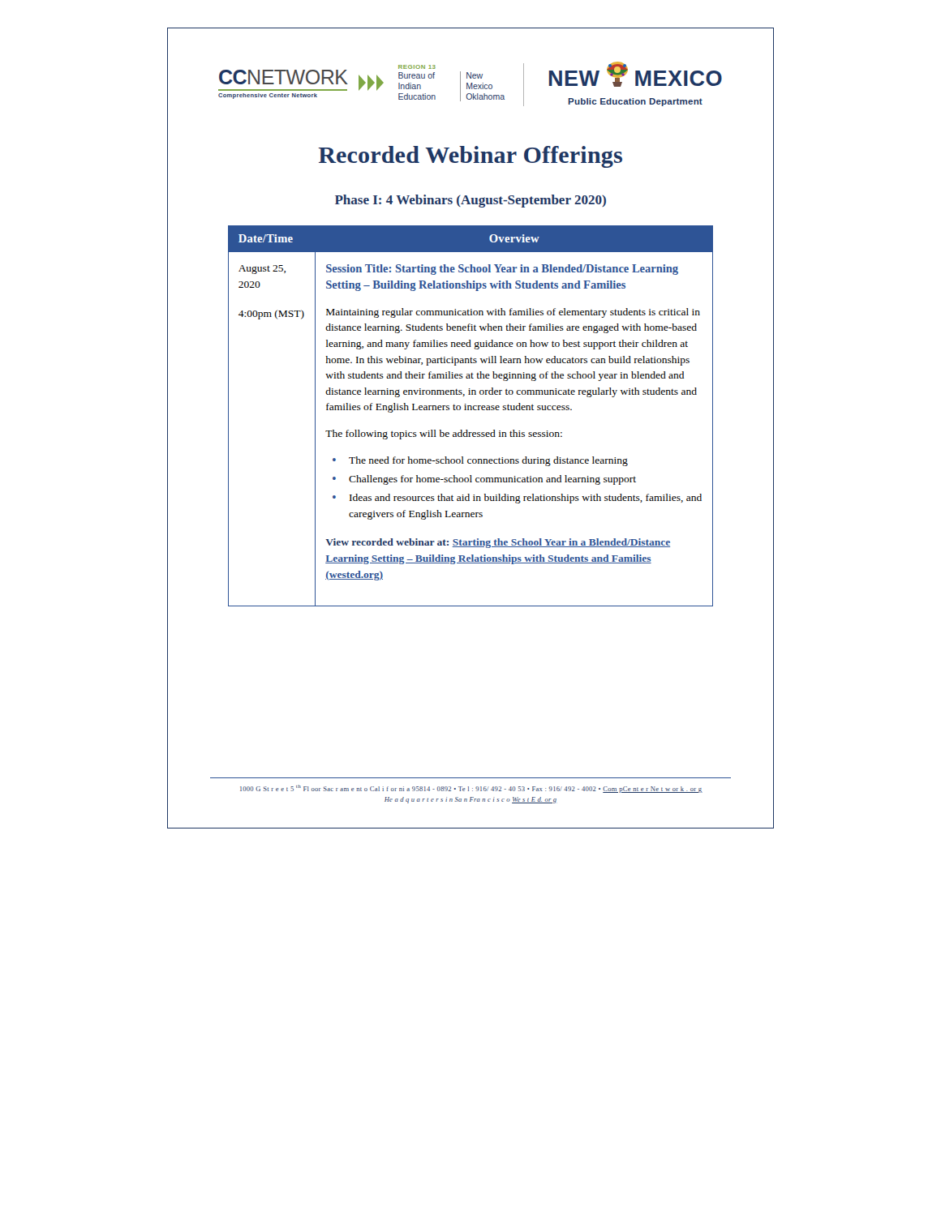CC NETWORK
Comprehensive Center Network
REGION 13
Bureau of
Indian Education
New Mexico
Oklahoma
NEW MEXICO
Public Education Department
Recorded Webinar Offerings
Phase I: 4 Webinars (August-September 2020)
| Date/Time | Overview |
| --- | --- |
| August 25, 2020 4:00pm (MST) | Session Title: Starting the School Year in a Blended/Distance Learning Setting – Building Relationships with Students and Families Maintaining regular communication with families of elementary students is critical in distance learning. Students benefit when their families are engaged with home-based learning, and many families need guidance on how to best support their children at home. In this webinar, participants will learn how educators can build relationships with students and their families at the beginning of the school year in blended and distance learning environments, in order to communicate regularly with students and families of English Learners to increase student success. The following topics will be addressed in this session: The need for home-school connections during distance learning Challenges for home-school communication and learning support Ideas and resources that aid in building relationships with students, families, and caregivers of English Learners View recorded webinar at: Starting the School Year in a Blended/Distance Learning Setting – Building Relationships with Students and Families (wested.org) |
1000 G St r e e t 5 th Fl oor Sac r am e nt o Cal i f or ni a 95814 - 0892 • Te l : 916/ 492 - 40 53 • Fax : 916/ 492 - 4002 • Com pCe nt e r Ne t w or k . or g
He a d q u a r t e r s i n Sa n Fra n c i s c o We s t E d. or g